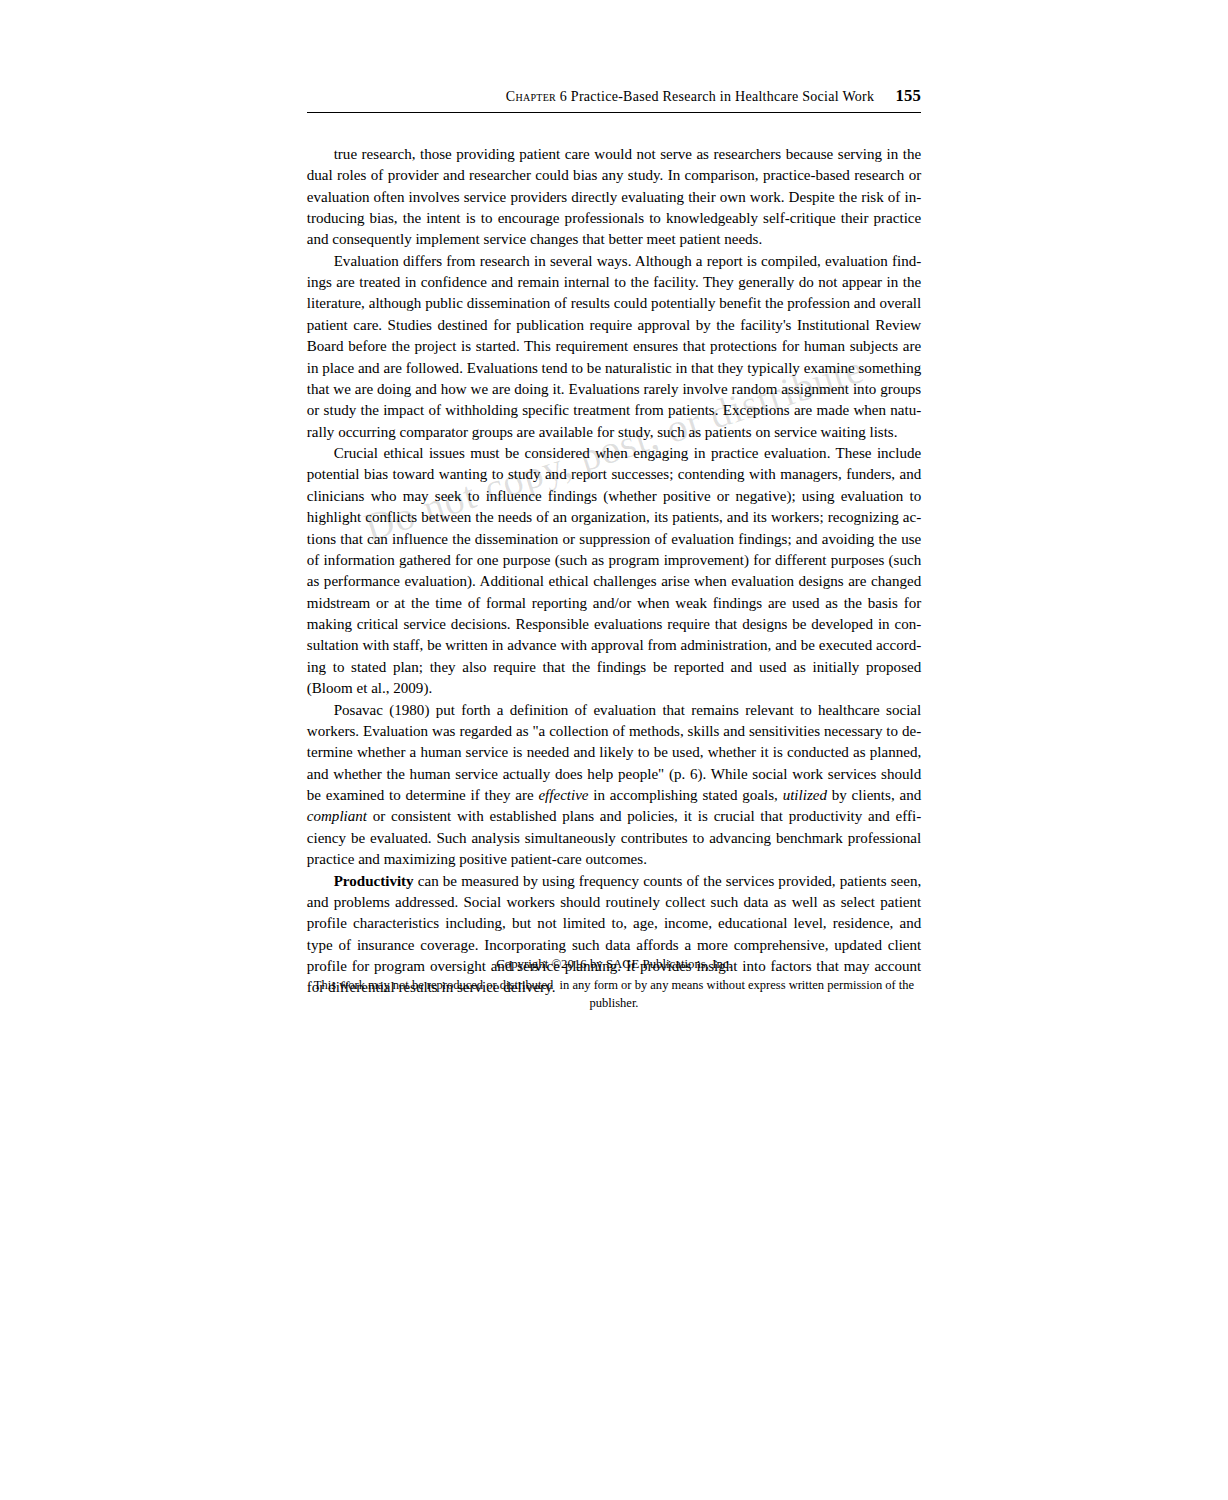Chapter 6 Practice-Based Research in Healthcare Social Work 155
Do not copy, post, or distribute
true research, those providing patient care would not serve as researchers because serving in the dual roles of provider and researcher could bias any study. In comparison, practice-based research or evaluation often involves service providers directly evaluating their own work. Despite the risk of introducing bias, the intent is to encourage professionals to knowledgeably self-critique their practice and consequently implement service changes that better meet patient needs.
Evaluation differs from research in several ways. Although a report is compiled, evaluation findings are treated in confidence and remain internal to the facility. They generally do not appear in the literature, although public dissemination of results could potentially benefit the profession and overall patient care. Studies destined for publication require approval by the facility's Institutional Review Board before the project is started. This requirement ensures that protections for human subjects are in place and are followed. Evaluations tend to be naturalistic in that they typically examine something that we are doing and how we are doing it. Evaluations rarely involve random assignment into groups or study the impact of withholding specific treatment from patients. Exceptions are made when naturally occurring comparator groups are available for study, such as patients on service waiting lists.
Crucial ethical issues must be considered when engaging in practice evaluation. These include potential bias toward wanting to study and report successes; contending with managers, funders, and clinicians who may seek to influence findings (whether positive or negative); using evaluation to highlight conflicts between the needs of an organization, its patients, and its workers; recognizing actions that can influence the dissemination or suppression of evaluation findings; and avoiding the use of information gathered for one purpose (such as program improvement) for different purposes (such as performance evaluation). Additional ethical challenges arise when evaluation designs are changed midstream or at the time of formal reporting and/or when weak findings are used as the basis for making critical service decisions. Responsible evaluations require that designs be developed in consultation with staff, be written in advance with approval from administration, and be executed according to stated plan; they also require that the findings be reported and used as initially proposed (Bloom et al., 2009).
Posavac (1980) put forth a definition of evaluation that remains relevant to healthcare social workers. Evaluation was regarded as "a collection of methods, skills and sensitivities necessary to determine whether a human service is needed and likely to be used, whether it is conducted as planned, and whether the human service actually does help people" (p. 6). While social work services should be examined to determine if they are effective in accomplishing stated goals, utilized by clients, and compliant or consistent with established plans and policies, it is crucial that productivity and efficiency be evaluated. Such analysis simultaneously contributes to advancing benchmark professional practice and maximizing positive patient-care outcomes.
Productivity can be measured by using frequency counts of the services provided, patients seen, and problems addressed. Social workers should routinely collect such data as well as select patient profile characteristics including, but not limited to, age, income, educational level, residence, and type of insurance coverage. Incorporating such data affords a more comprehensive, updated client profile for program oversight and service planning. It provides insight into factors that may account for differential results in service delivery.
Copyright ©2016 by SAGE Publications, Inc.
This work may not be reproduced or distributed in any form or by any means without express written permission of the publisher.